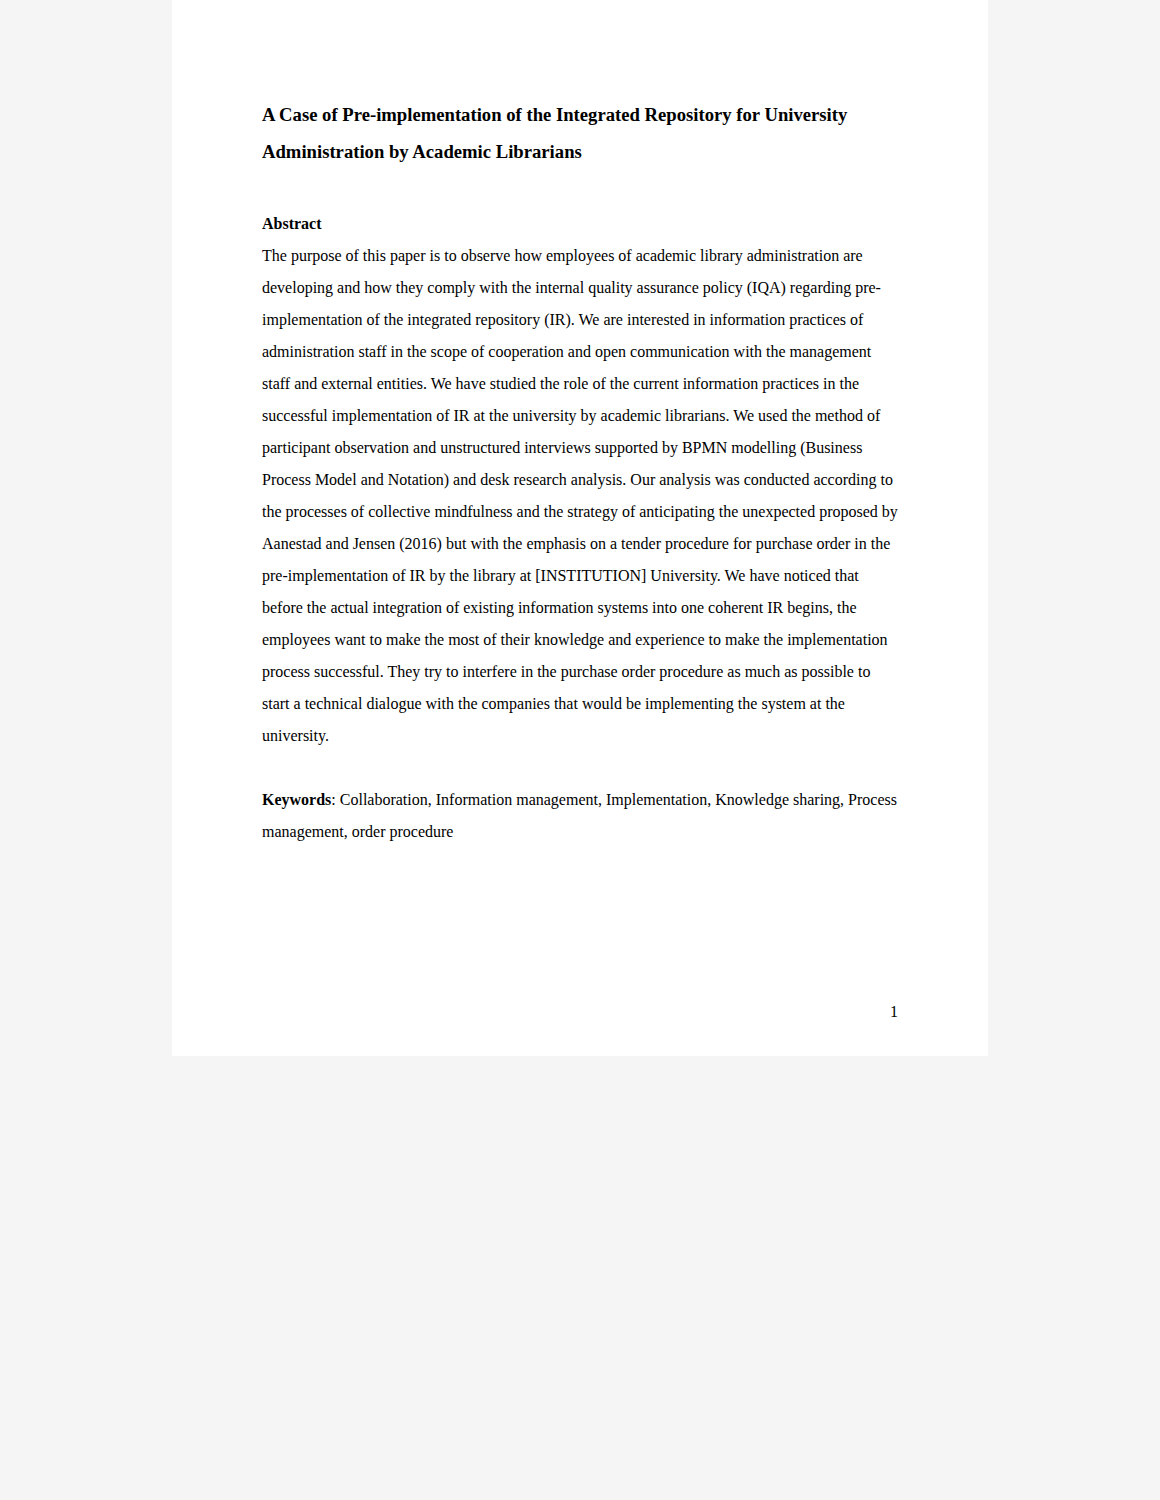A Case of Pre-implementation of the Integrated Repository for University Administration by Academic Librarians
Abstract
The purpose of this paper is to observe how employees of academic library administration are developing and how they comply with the internal quality assurance policy (IQA) regarding pre-implementation of the integrated repository (IR). We are interested in information practices of administration staff in the scope of cooperation and open communication with the management staff and external entities. We have studied the role of the current information practices in the successful implementation of IR at the university by academic librarians. We used the method of participant observation and unstructured interviews supported by BPMN modelling (Business Process Model and Notation) and desk research analysis. Our analysis was conducted according to the processes of collective mindfulness and the strategy of anticipating the unexpected proposed by Aanestad and Jensen (2016) but with the emphasis on a tender procedure for purchase order in the pre-implementation of IR by the library at [INSTITUTION] University. We have noticed that before the actual integration of existing information systems into one coherent IR begins, the employees want to make the most of their knowledge and experience to make the implementation process successful. They try to interfere in the purchase order procedure as much as possible to start a technical dialogue with the companies that would be implementing the system at the university.
Keywords: Collaboration, Information management, Implementation, Knowledge sharing, Process management, order procedure
1